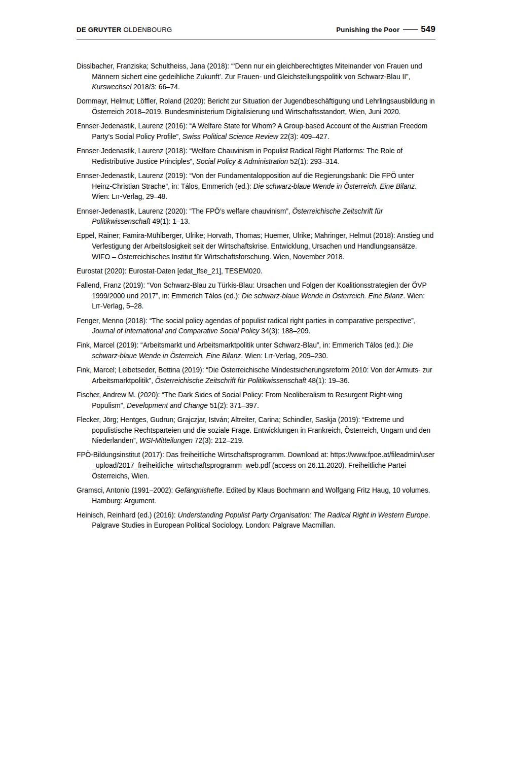DE GRUYTER OLDENBOURG Punishing the Poor 549
Disslbacher, Franziska; Schultheiss, Jana (2018): “‘Denn nur ein gleichberechtigtes Miteinander von Frauen und Männern sichert eine gedeihliche Zukunft’. Zur Frauen- und Gleichstellungspolitik von Schwarz-Blau II”, Kurswechsel 2018/3: 66–74.
Dornmayr, Helmut; Löffler, Roland (2020): Bericht zur Situation der Jugendbeschäftigung und Lehrlingsausbildung in Österreich 2018–2019. Bundesministerium Digitalisierung und Wirtschaftsstandort, Wien, Juni 2020.
Ennser-Jedenastik, Laurenz (2016): “A Welfare State for Whom? A Group-based Account of the Austrian Freedom Party’s Social Policy Profile”, Swiss Political Science Review 22(3): 409–427.
Ennser-Jedenastik, Laurenz (2018): “Welfare Chauvinism in Populist Radical Right Platforms: The Role of Redistributive Justice Principles”, Social Policy & Administration 52(1): 293–314.
Ennser-Jedenastik, Laurenz (2019): “Von der Fundamentalopposition auf die Regierungsbank: Die FPÖ unter Heinz-Christian Strache”, in: Tálos, Emmerich (ed.): Die schwarz-blaue Wende in Österreich. Eine Bilanz. Wien: Lit-Verlag, 29–48.
Ennser-Jedenastik, Laurenz (2020): “The FPÖ’s welfare chauvinism”, Österreichische Zeitschrift für Politikwissenschaft 49(1): 1–13.
Eppel, Rainer; Famira-Mühlberger, Ulrike; Horvath, Thomas; Huemer, Ulrike; Mahringer, Helmut (2018): Anstieg und Verfestigung der Arbeitslosigkeit seit der Wirtschaftskrise. Entwicklung, Ursachen und Handlungsansätze. WIFO – Österreichisches Institut für Wirtschaftsforschung. Wien, November 2018.
Eurostat (2020): Eurostat-Daten [edat_lfse_21], TESEM020.
Fallend, Franz (2019): “Von Schwarz-Blau zu Türkis-Blau: Ursachen und Folgen der Koalitionsstrategien der ÖVP 1999/2000 und 2017”, in: Emmerich Tálos (ed.): Die schwarz-blaue Wende in Österreich. Eine Bilanz. Wien: Lit-Verlag, 5–28.
Fenger, Menno (2018): “The social policy agendas of populist radical right parties in comparative perspective”, Journal of International and Comparative Social Policy 34(3): 188–209.
Fink, Marcel (2019): “Arbeitsmarkt und Arbeitsmarktpolitik unter Schwarz-Blau”, in: Emmerich Tálos (ed.): Die schwarz-blaue Wende in Österreich. Eine Bilanz. Wien: Lit-Verlag, 209–230.
Fink, Marcel; Leibetseder, Bettina (2019): “Die Österreichische Mindestsicherungsreform 2010: Von der Armuts- zur Arbeitsmarktpolitik”, Österreichische Zeitschrift für Politikwissenschaft 48(1): 19–36.
Fischer, Andrew M. (2020): “The Dark Sides of Social Policy: From Neoliberalism to Resurgent Right-wing Populism”, Development and Change 51(2): 371–397.
Flecker, Jörg; Hentges, Gudrun; Grajczjar, István; Altreiter, Carina; Schindler, Saskja (2019): “Extreme und populistische Rechtsparteien und die soziale Frage. Entwicklungen in Frankreich, Österreich, Ungarn und den Niederlanden”, WSI-Mitteilungen 72(3): 212–219.
FPÖ-Bildungsinstitut (2017): Das freiheitliche Wirtschaftsprogramm. Download at: https://www.fpoe.at/fileadmin/user_upload/2017_freiheitliche_wirtschaftsprogramm_web.pdf (access on 26.11.2020). Freiheitliche Partei Österreichs, Wien.
Gramsci, Antonio (1991–2002): Gefängnishefte. Edited by Klaus Bochmann and Wolfgang Fritz Haug, 10 volumes. Hamburg: Argument.
Heinisch, Reinhard (ed.) (2016): Understanding Populist Party Organisation: The Radical Right in Western Europe. Palgrave Studies in European Political Sociology. London: Palgrave Macmillan.